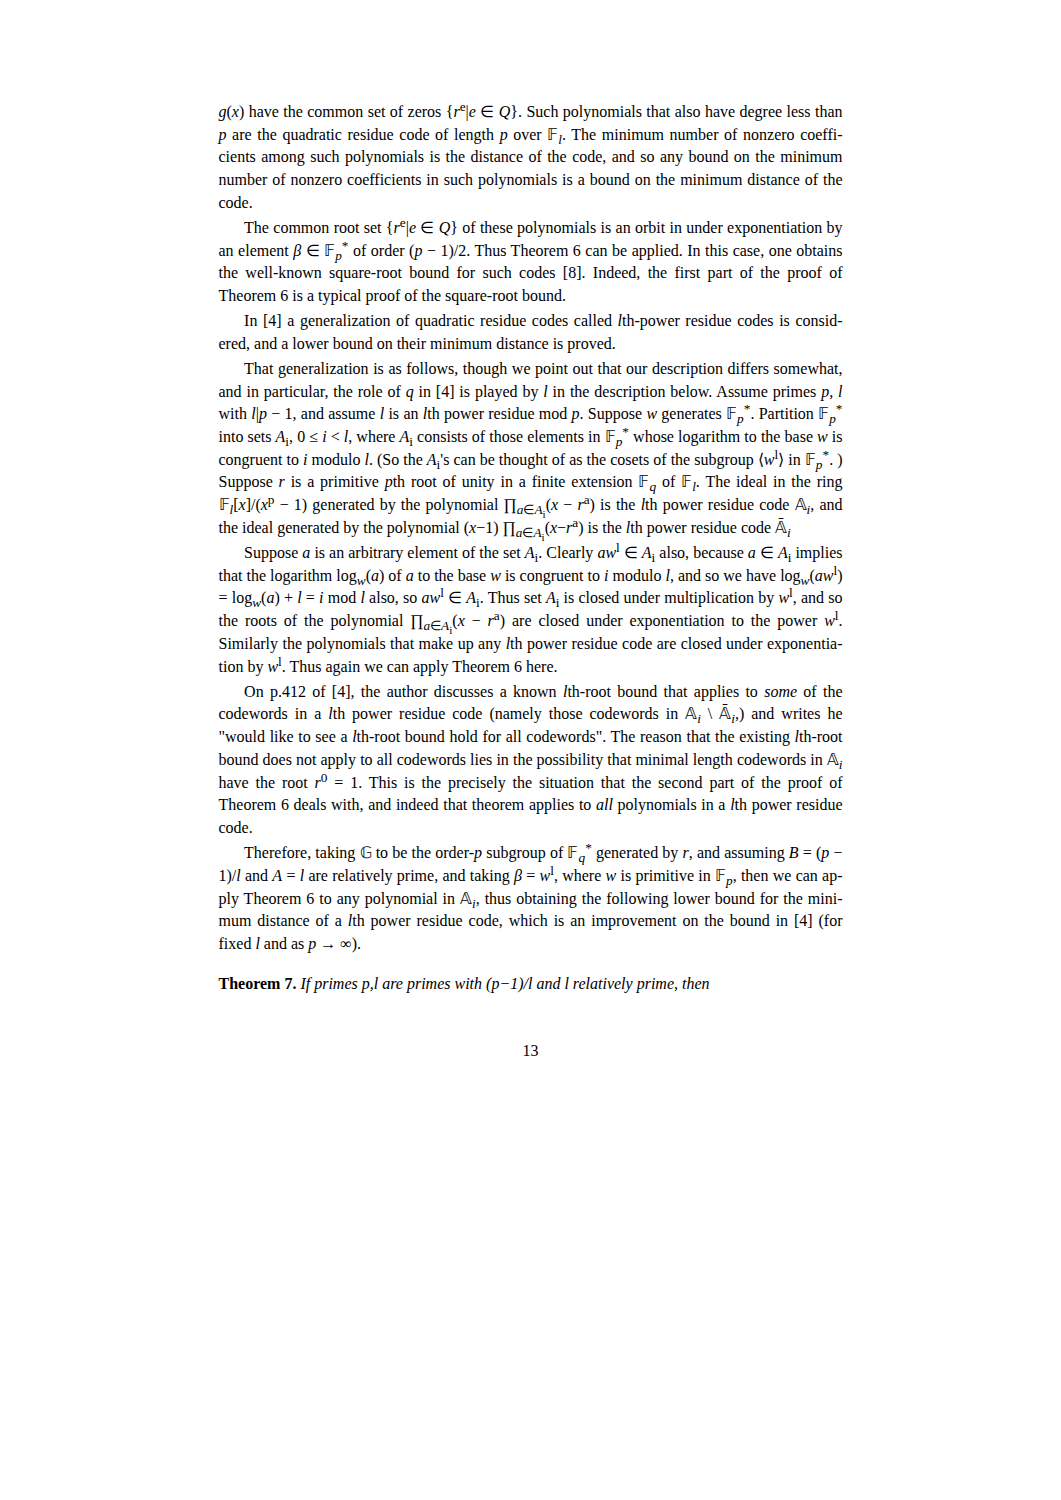g(x) have the common set of zeros {re|e ∈ Q}. Such polynomials that also have degree less than p are the quadratic residue code of length p over 𝔽l. The minimum number of nonzero coefficients among such polynomials is the distance of the code, and so any bound on the minimum number of nonzero coefficients in such polynomials is a bound on the minimum distance of the code.
The common root set {re|e ∈ Q} of these polynomials is an orbit in under exponentiation by an element β ∈ 𝔽p* of order (p − 1)/2. Thus Theorem 6 can be applied. In this case, one obtains the well-known square-root bound for such codes [8]. Indeed, the first part of the proof of Theorem 6 is a typical proof of the square-root bound.
In [4] a generalization of quadratic residue codes called lth-power residue codes is considered, and a lower bound on their minimum distance is proved.
That generalization is as follows, though we point out that our description differs somewhat, and in particular, the role of q in [4] is played by l in the description below. Assume primes p, l with l|p − 1, and assume l is an lth power residue mod p. Suppose w generates 𝔽p*. Partition 𝔽p* into sets Ai, 0 ≤ i < l, where Ai consists of those elements in 𝔽p* whose logarithm to the base w is congruent to i modulo l. (So the Ai's can be thought of as the cosets of the subgroup ⟨wl⟩ in 𝔽p*. ) Suppose r is a primitive pth root of unity in a finite extension 𝔽q of 𝔽l. The ideal in the ring 𝔽l[x]/(xp − 1) generated by the polynomial ∏a∈Ai(x − ra) is the lth power residue code 𝔸i, and the ideal generated by the polynomial (x−1) ∏a∈Ai(x−ra) is the lth power residue code 𝔸̄i
Suppose a is an arbitrary element of the set Ai. Clearly awl ∈ Ai also, because a ∈ Ai implies that the logarithm logw(a) of a to the base w is congruent to i modulo l, and so we have logw(awl) = logw(a) + l = i mod l also, so awl ∈ Ai. Thus set Ai is closed under multiplication by wl, and so the roots of the polynomial ∏a∈Ai(x − ra) are closed under exponentiation to the power wl. Similarly the polynomials that make up any lth power residue code are closed under exponentiation by wl. Thus again we can apply Theorem 6 here.
On p.412 of [4], the author discusses a known lth-root bound that applies to some of the codewords in a lth power residue code (namely those codewords in 𝔸i \ 𝔸̄i,) and writes he "would like to see a lth-root bound hold for all codewords". The reason that the existing lth-root bound does not apply to all codewords lies in the possibility that minimal length codewords in 𝔸i have the root r0 = 1. This is the precisely the situation that the second part of the proof of Theorem 6 deals with, and indeed that theorem applies to all polynomials in a lth power residue code.
Therefore, taking 𝔾 to be the order-p subgroup of 𝔽q* generated by r, and assuming B = (p − 1)/l and A = l are relatively prime, and taking β = wl, where w is primitive in 𝔽p, then we can apply Theorem 6 to any polynomial in 𝔸i, thus obtaining the following lower bound for the minimum distance of a lth power residue code, which is an improvement on the bound in [4] (for fixed l and as p → ∞).
Theorem 7. If primes p,l are primes with (p−1)/l and l relatively prime, then
13